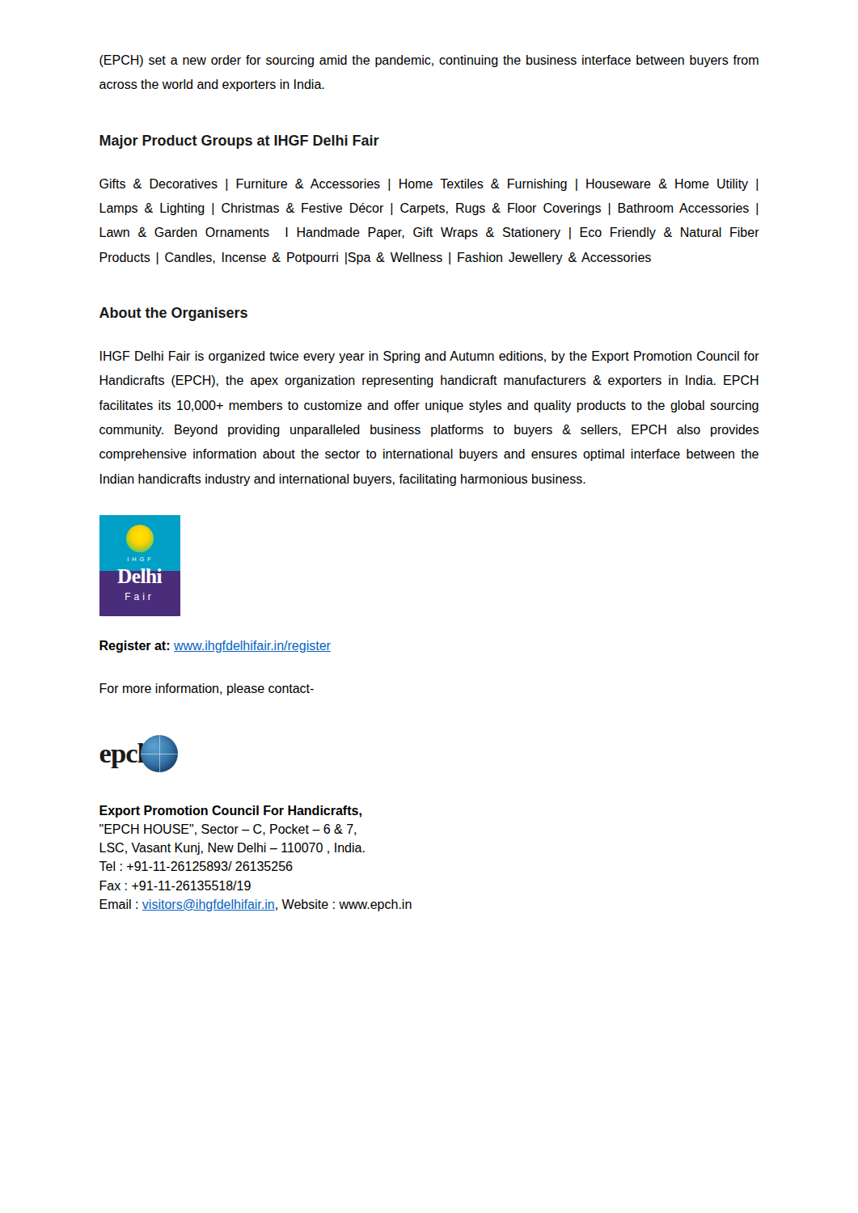(EPCH) set a new order for sourcing amid the pandemic, continuing the business interface between buyers from across the world and exporters in India.
Major Product Groups at IHGF Delhi Fair
Gifts & Decoratives | Furniture & Accessories | Home Textiles & Furnishing | Houseware & Home Utility | Lamps & Lighting | Christmas & Festive Décor | Carpets, Rugs & Floor Coverings | Bathroom Accessories | Lawn & Garden Ornaments I Handmade Paper, Gift Wraps & Stationery | Eco Friendly & Natural Fiber Products | Candles, Incense & Potpourri |Spa & Wellness | Fashion Jewellery & Accessories
About the Organisers
IHGF Delhi Fair is organized twice every year in Spring and Autumn editions, by the Export Promotion Council for Handicrafts (EPCH), the apex organization representing handicraft manufacturers & exporters in India. EPCH facilitates its 10,000+ members to customize and offer unique styles and quality products to the global sourcing community. Beyond providing unparalleled business platforms to buyers & sellers, EPCH also provides comprehensive information about the sector to international buyers and ensures optimal interface between the Indian handicrafts industry and international buyers, facilitating harmonious business.
I H G F
Delhi
Fair
Register at: www.ihgfdelhifair.in/register
For more information, please contact-
epch
Export Promotion Council For Handicrafts,
"EPCH HOUSE", Sector – C, Pocket – 6 & 7,
LSC, Vasant Kunj, New Delhi – 110070 , India.
Tel : +91-11-26125893/ 26135256
Fax : +91-11-26135518/19
Email : visitors@ihgfdelhifair.in, Website : www.epch.in